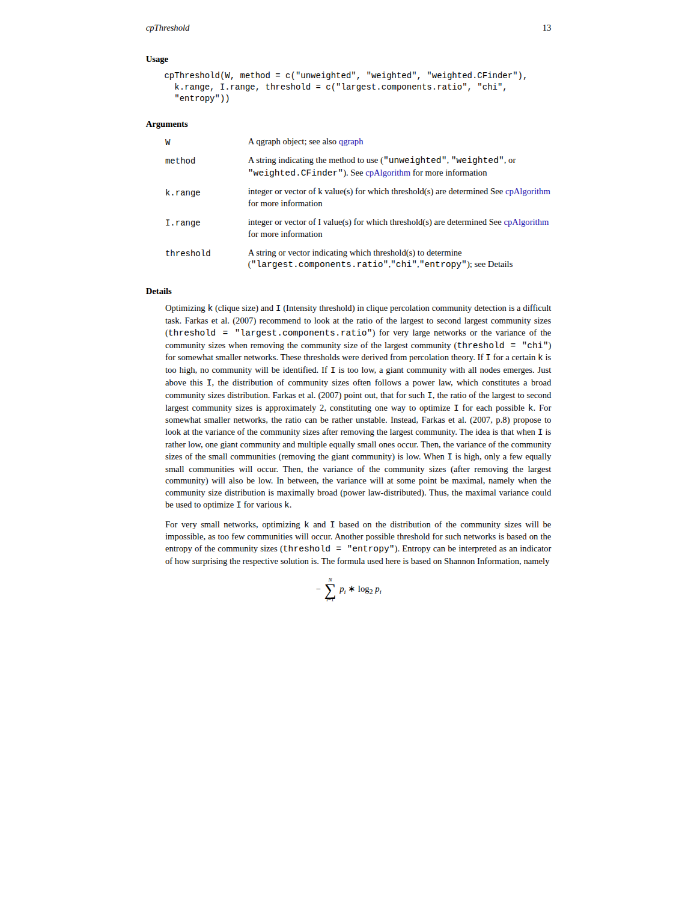cpThreshold 13
Usage
cpThreshold(W, method = c("unweighted", "weighted", "weighted.CFinder"),
  k.range, I.range, threshold = c("largest.components.ratio", "chi",
  "entropy"))
Arguments
W
A qgraph object; see also qgraph
method
A string indicating the method to use ("unweighted", "weighted", or "weighted.CFinder"). See cpAlgorithm for more information
k.range
integer or vector of k value(s) for which threshold(s) are determined See cpAlgorithm for more information
I.range
integer or vector of I value(s) for which threshold(s) are determined See cpAlgorithm for more information
threshold
A string or vector indicating which threshold(s) to determine ("largest.components.ratio","chi","entropy"); see Details
Details
Optimizing k (clique size) and I (Intensity threshold) in clique percolation community detection is a difficult task. Farkas et al. (2007) recommend to look at the ratio of the largest to second largest community sizes (threshold = "largest.components.ratio") for very large networks or the variance of the community sizes when removing the community size of the largest community (threshold = "chi") for somewhat smaller networks. These thresholds were derived from percolation theory. If I for a certain k is too high, no community will be identified. If I is too low, a giant community with all nodes emerges. Just above this I, the distribution of community sizes often follows a power law, which constitutes a broad community sizes distribution. Farkas et al. (2007) point out, that for such I, the ratio of the largest to second largest community sizes is approximately 2, constituting one way to optimize I for each possible k. For somewhat smaller networks, the ratio can be rather unstable. Instead, Farkas et al. (2007, p.8) propose to look at the variance of the community sizes after removing the largest community. The idea is that when I is rather low, one giant community and multiple equally small ones occur. Then, the variance of the community sizes of the small communities (removing the giant community) is low. When I is high, only a few equally small communities will occur. Then, the variance of the community sizes (after removing the largest community) will also be low. In between, the variance will at some point be maximal, namely when the community size distribution is maximally broad (power law-distributed). Thus, the maximal variance could be used to optimize I for various k.
For very small networks, optimizing k and I based on the distribution of the community sizes will be impossible, as too few communities will occur. Another possible threshold for such networks is based on the entropy of the community sizes (threshold = "entropy"). Entropy can be interpreted as an indicator of how surprising the respective solution is. The formula used here is based on Shannon Information, namely
− N ∑ i=1 pi ∗ log2 pi